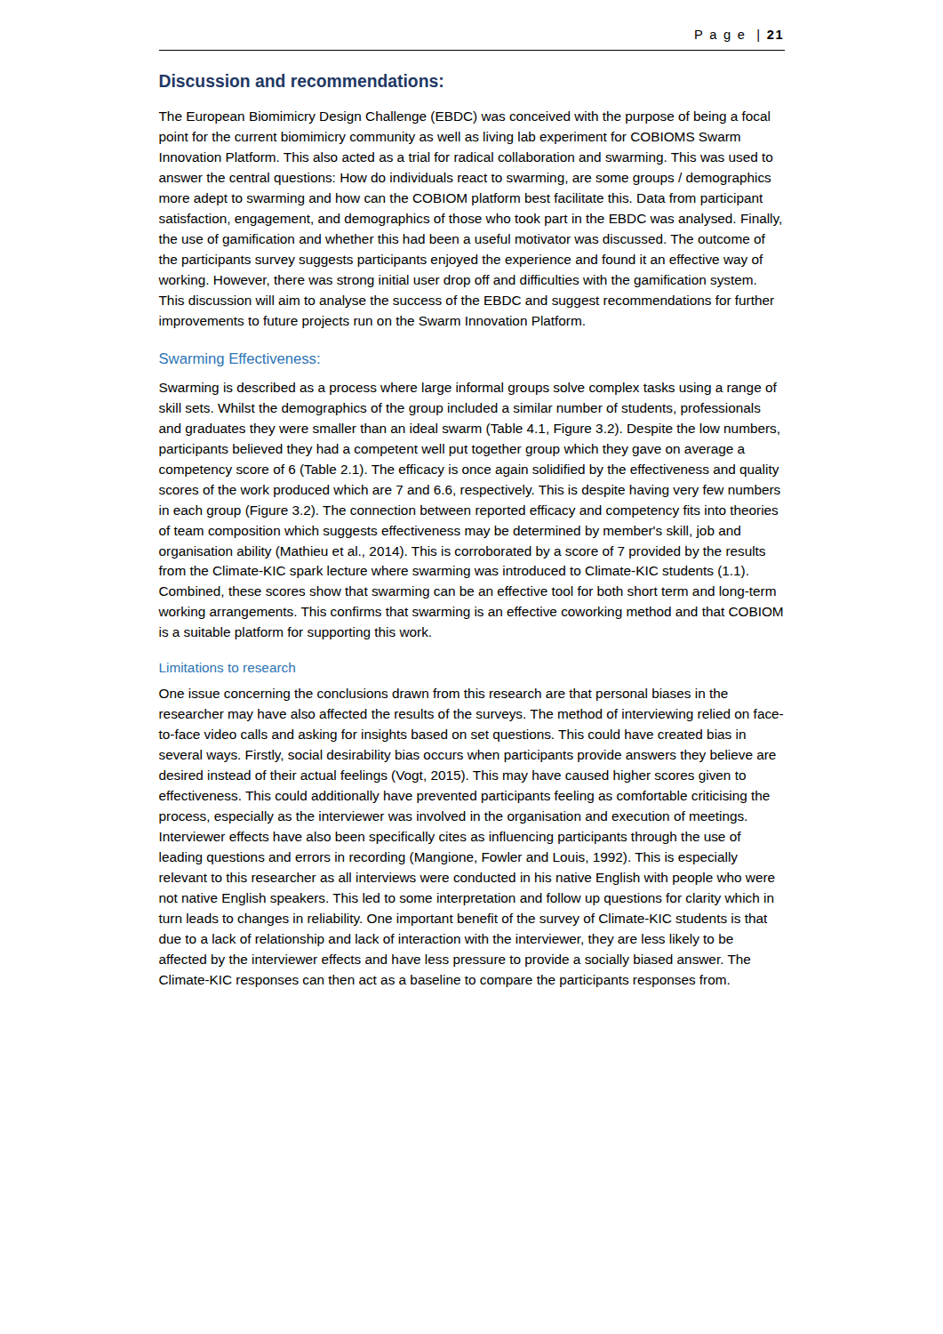P a g e | 21
Discussion and recommendations:
The European Biomimicry Design Challenge (EBDC) was conceived with the purpose of being a focal point for the current biomimicry community as well as living lab experiment for COBIOMS Swarm Innovation Platform. This also acted as a trial for radical collaboration and swarming. This was used to answer the central questions: How do individuals react to swarming, are some groups / demographics more adept to swarming and how can the COBIOM platform best facilitate this. Data from participant satisfaction, engagement, and demographics of those who took part in the EBDC was analysed. Finally, the use of gamification and whether this had been a useful motivator was discussed. The outcome of the participants survey suggests participants enjoyed the experience and found it an effective way of working. However, there was strong initial user drop off and difficulties with the gamification system. This discussion will aim to analyse the success of the EBDC and suggest recommendations for further improvements to future projects run on the Swarm Innovation Platform.
Swarming Effectiveness:
Swarming is described as a process where large informal groups solve complex tasks using a range of skill sets. Whilst the demographics of the group included a similar number of students, professionals and graduates they were smaller than an ideal swarm (Table 4.1, Figure 3.2). Despite the low numbers, participants believed they had a competent well put together group which they gave on average a competency score of 6 (Table 2.1). The efficacy is once again solidified by the effectiveness and quality scores of the work produced which are 7 and 6.6, respectively. This is despite having very few numbers in each group (Figure 3.2). The connection between reported efficacy and competency fits into theories of team composition which suggests effectiveness may be determined by member's skill, job and organisation ability (Mathieu et al., 2014). This is corroborated by a score of 7 provided by the results from the Climate-KIC spark lecture where swarming was introduced to Climate-KIC students (1.1). Combined, these scores show that swarming can be an effective tool for both short term and long-term working arrangements. This confirms that swarming is an effective coworking method and that COBIOM is a suitable platform for supporting this work.
Limitations to research
One issue concerning the conclusions drawn from this research are that personal biases in the researcher may have also affected the results of the surveys. The method of interviewing relied on face-to-face video calls and asking for insights based on set questions. This could have created bias in several ways. Firstly, social desirability bias occurs when participants provide answers they believe are desired instead of their actual feelings (Vogt, 2015). This may have caused higher scores given to effectiveness. This could additionally have prevented participants feeling as comfortable criticising the process, especially as the interviewer was involved in the organisation and execution of meetings. Interviewer effects have also been specifically cites as influencing participants through the use of leading questions and errors in recording (Mangione, Fowler and Louis, 1992). This is especially relevant to this researcher as all interviews were conducted in his native English with people who were not native English speakers. This led to some interpretation and follow up questions for clarity which in turn leads to changes in reliability. One important benefit of the survey of Climate-KIC students is that due to a lack of relationship and lack of interaction with the interviewer, they are less likely to be affected by the interviewer effects and have less pressure to provide a socially biased answer. The Climate-KIC responses can then act as a baseline to compare the participants responses from.